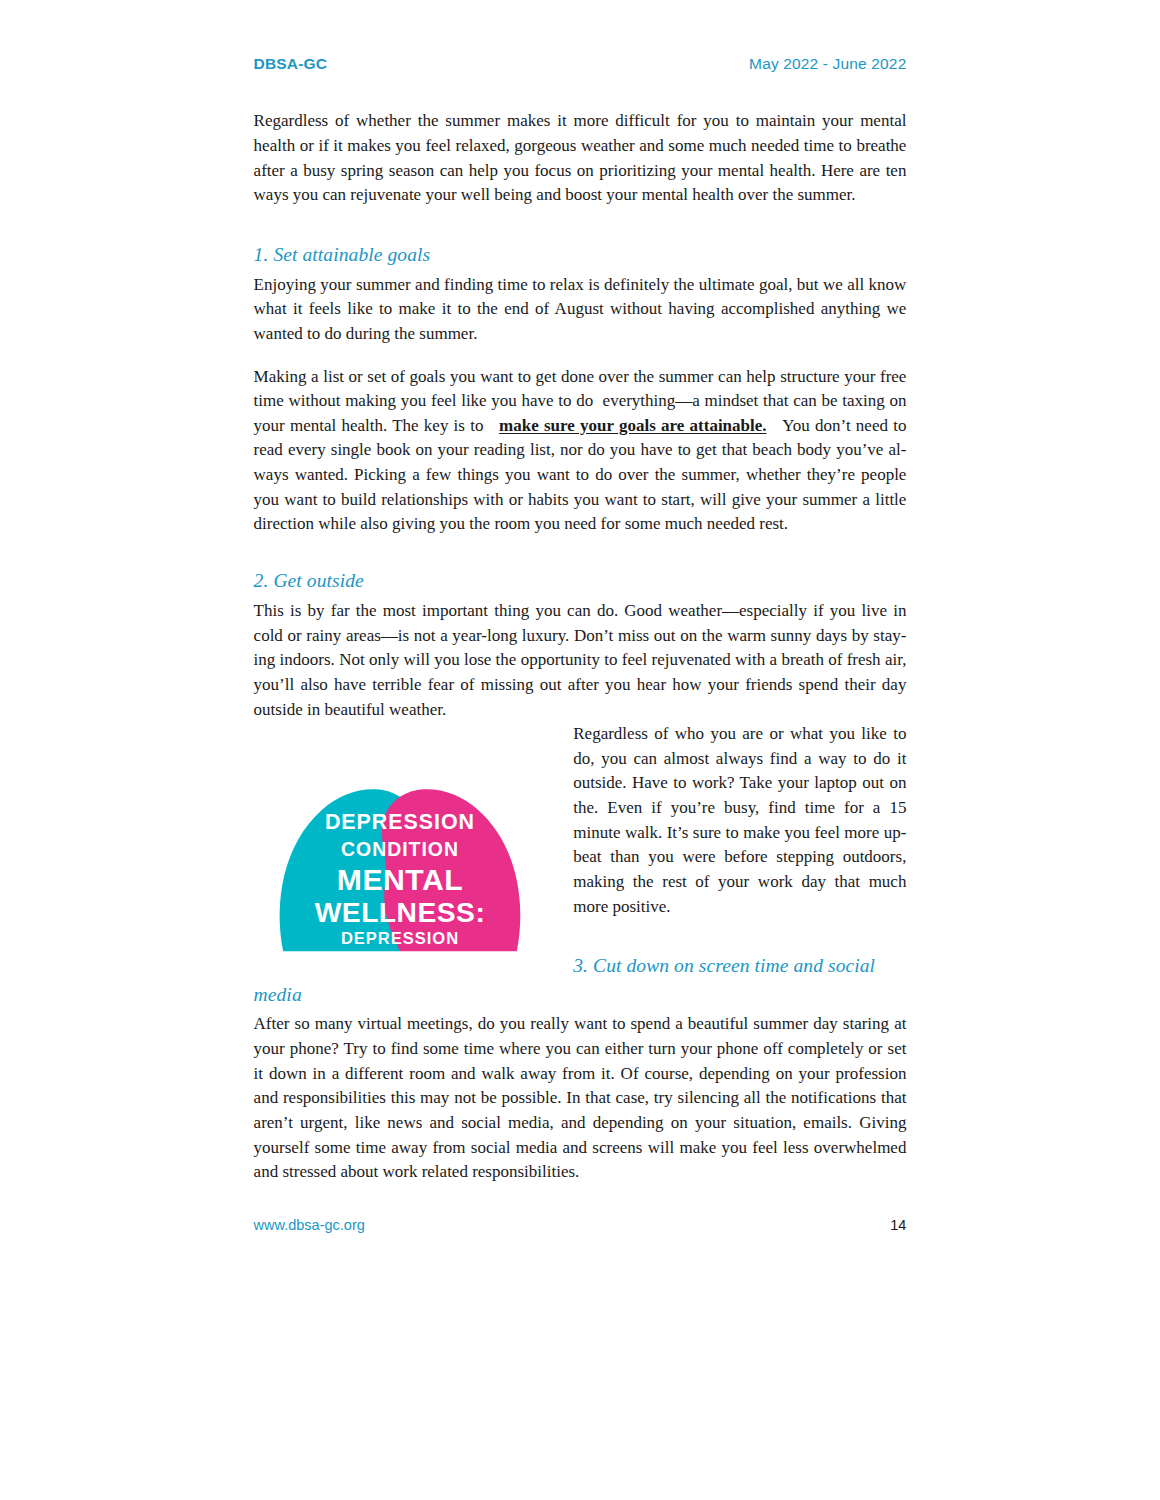DBSA-GC
May 2022 - June 2022
Regardless of whether the summer makes it more difficult for you to maintain your mental health or if it makes you feel relaxed, gorgeous weather and some much needed time to breathe after a busy spring season can help you focus on prioritizing your mental health. Here are ten ways you can rejuvenate your well being and boost your mental health over the summer.
1. Set attainable goals
Enjoying your summer and finding time to relax is definitely the ultimate goal, but we all know what it feels like to make it to the end of August without having accomplished anything we wanted to do during the summer.
Making a list or set of goals you want to get done over the summer can help structure your free time without making you feel like you have to do everything—a mindset that can be taxing on your mental health. The key is to make sure your goals are attainable. You don’t need to read every single book on your reading list, nor do you have to get that beach body you’ve always wanted. Picking a few things you want to do over the summer, whether they’re people you want to build relationships with or habits you want to start, will give your summer a little direction while also giving you the room you need for some much needed rest.
2. Get outside
This is by far the most important thing you can do. Good weather—especially if you live in cold or rainy areas—is not a year-long luxury. Don’t miss out on the warm sunny days by staying indoors. Not only will you lose the opportunity to feel rejuvenated with a breath of fresh air, you’ll also have terrible fear of missing out after you hear how your friends spend their day outside in beautiful weather.
Regardless of who you are or what you like to do, you can almost always find a way to do it outside. Have to work? Take your laptop out on the. Even if you’re busy, find time for a 15 minute walk. It’s sure to make you feel more upbeat than you were before stepping outdoors, making the rest of your work day that much more positive.
3. Cut down on screen time and social media
After so many virtual meetings, do you really want to spend a beautiful summer day staring at your phone? Try to find some time where you can either turn your phone off completely or set it down in a different room and walk away from it. Of course, depending on your profession and responsibilities this may not be possible. In that case, try silencing all the notifications that aren’t urgent, like news and social media, and depending on your situation, emails. Giving yourself some time away from social media and screens will make you feel less overwhelmed and stressed about work related responsibilities.
www.dbsa-gc.org 14